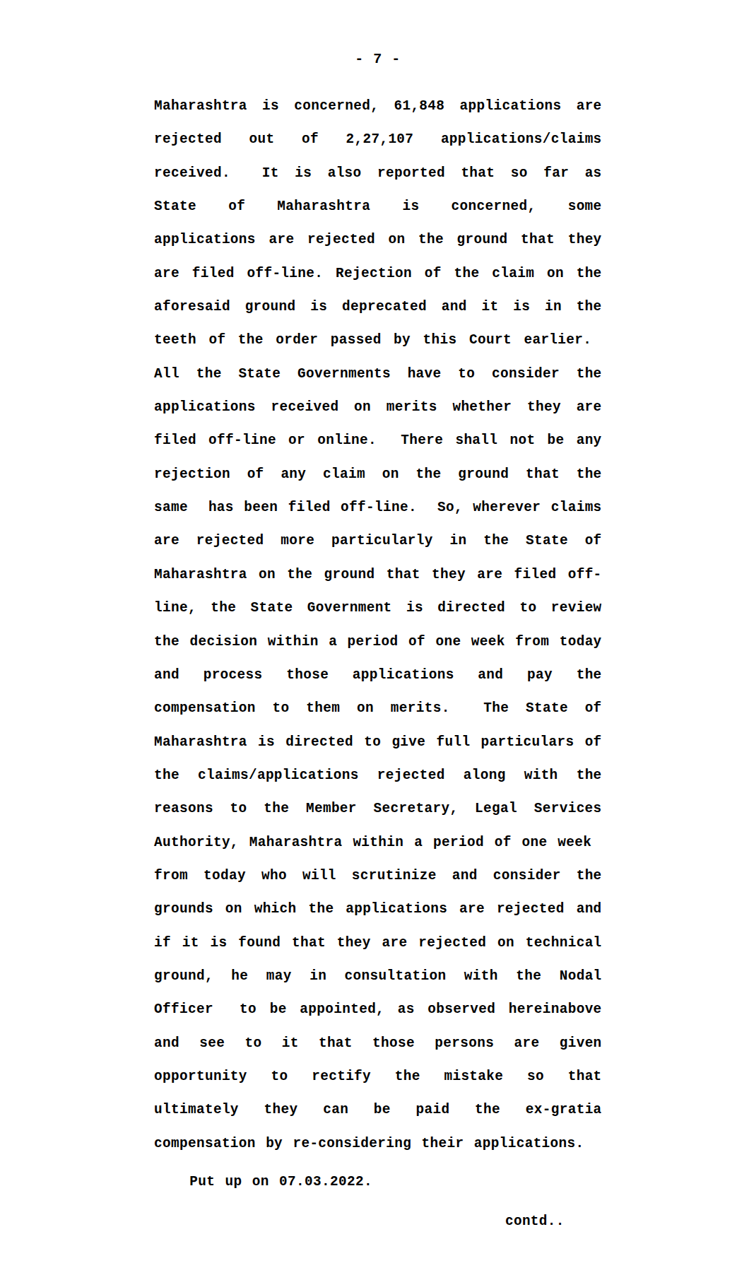- 7 -
Maharashtra is concerned, 61,848 applications are rejected out of 2,27,107 applications/claims received. It is also reported that so far as State of Maharashtra is concerned, some applications are rejected on the ground that they are filed off-line. Rejection of the claim on the aforesaid ground is deprecated and it is in the teeth of the order passed by this Court earlier. All the State Governments have to consider the applications received on merits whether they are filed off-line or online. There shall not be any rejection of any claim on the ground that the same has been filed off-line. So, wherever claims are rejected more particularly in the State of Maharashtra on the ground that they are filed off-line, the State Government is directed to review the decision within a period of one week from today and process those applications and pay the compensation to them on merits. The State of Maharashtra is directed to give full particulars of the claims/applications rejected along with the reasons to the Member Secretary, Legal Services Authority, Maharashtra within a period of one week from today who will scrutinize and consider the grounds on which the applications are rejected and if it is found that they are rejected on technical ground, he may in consultation with the Nodal Officer to be appointed, as observed hereinabove and see to it that those persons are given opportunity to rectify the mistake so that ultimately they can be paid the ex-gratia compensation by re-considering their applications.
Put up on 07.03.2022.
contd..